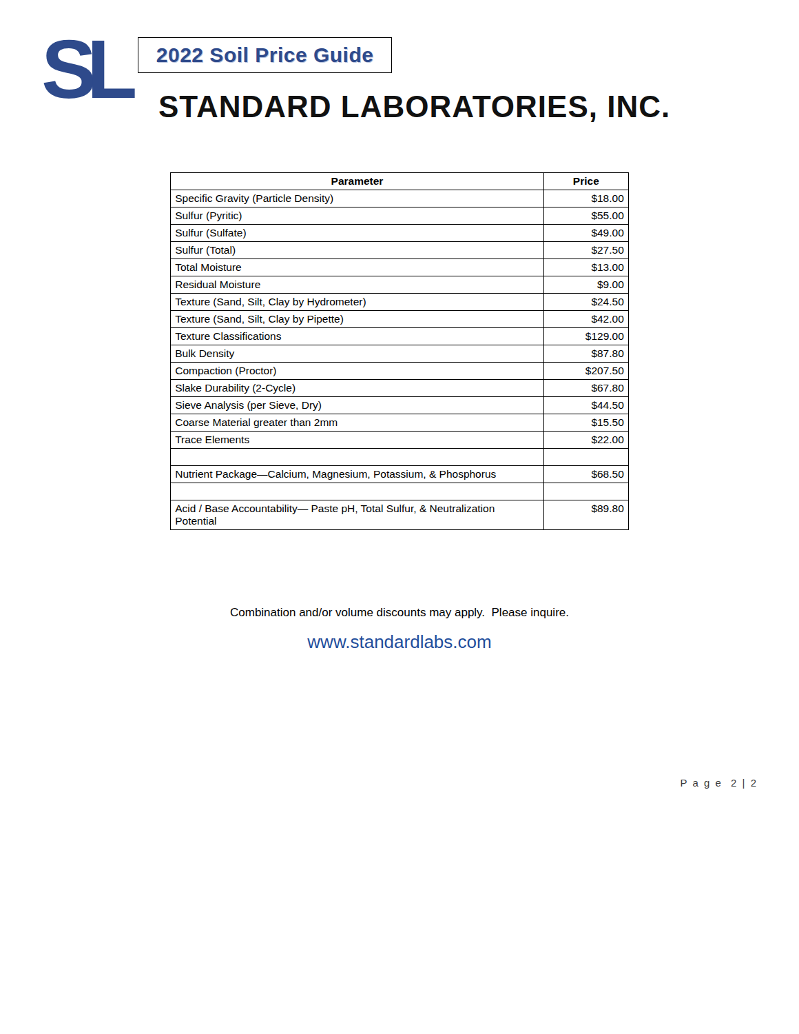SL
2022 Soil Price Guide
STANDARD LABORATORIES, INC.
| Parameter | Price |
| --- | --- |
| Specific Gravity (Particle Density) | $18.00 |
| Sulfur (Pyritic) | $55.00 |
| Sulfur (Sulfate) | $49.00 |
| Sulfur (Total) | $27.50 |
| Total Moisture | $13.00 |
| Residual Moisture | $9.00 |
| Texture (Sand, Silt, Clay by Hydrometer) | $24.50 |
| Texture (Sand, Silt, Clay by Pipette) | $42.00 |
| Texture Classifications | $129.00 |
| Bulk Density | $87.80 |
| Compaction (Proctor) | $207.50 |
| Slake Durability (2-Cycle) | $67.80 |
| Sieve Analysis (per Sieve, Dry) | $44.50 |
| Coarse Material greater than 2mm | $15.50 |
| Trace Elements | $22.00 |
| Nutrient Package—Calcium, Magnesium, Potassium, & Phosphorus | $68.50 |
| Acid / Base Accountability— Paste pH, Total Sulfur, & Neutralization Potential | $89.80 |
Combination and/or volume discounts may apply. Please inquire.
www.standardlabs.com
P a g e 2 | 2